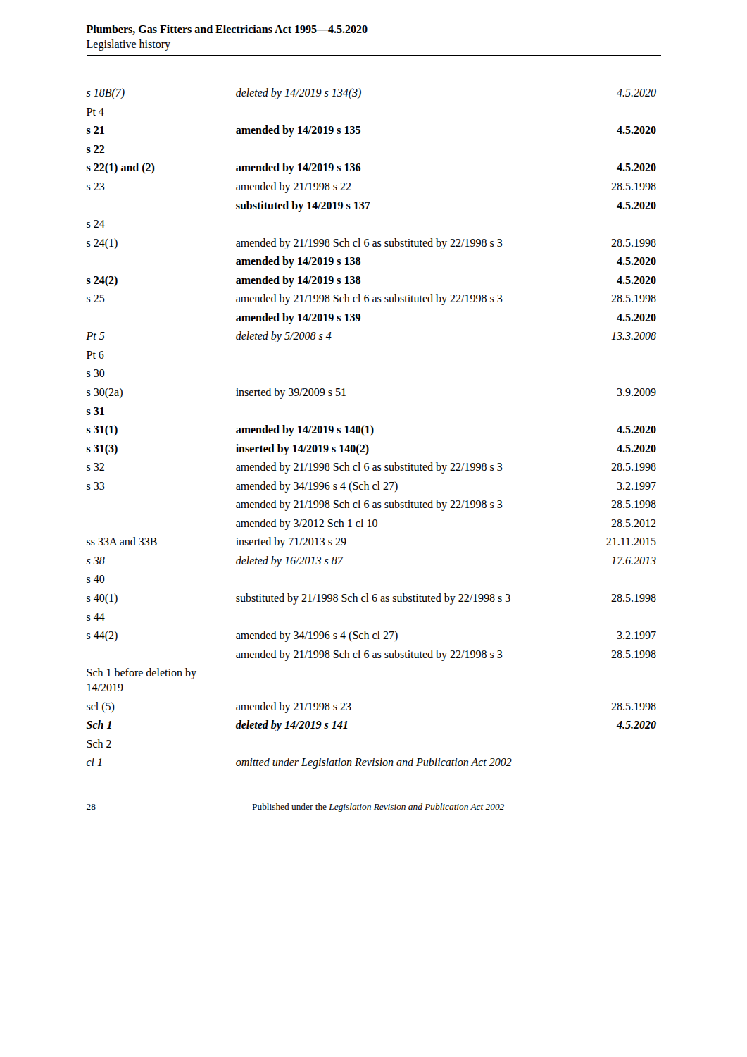Plumbers, Gas Fitters and Electricians Act 1995—4.5.2020
Legislative history
| s 18B(7) | deleted by 14/2019 s 134(3) | 4.5.2020 |
| Pt 4 | | |
| s 21 | amended by 14/2019 s 135 | 4.5.2020 |
| s 22 | | |
| s 22(1) and (2) | amended by 14/2019 s 136 | 4.5.2020 |
| s 23 | amended by 21/1998 s 22 | 28.5.1998 |
| | substituted by 14/2019 s 137 | 4.5.2020 |
| s 24 | | |
| s 24(1) | amended by 21/1998 Sch cl 6 as substituted by 22/1998 s 3 | 28.5.1998 |
| | amended by 14/2019 s 138 | 4.5.2020 |
| s 24(2) | amended by 14/2019 s 138 | 4.5.2020 |
| s 25 | amended by 21/1998 Sch cl 6 as substituted by 22/1998 s 3 | 28.5.1998 |
| | amended by 14/2019 s 139 | 4.5.2020 |
| Pt 5 | deleted by 5/2008 s 4 | 13.3.2008 |
| Pt 6 | | |
| s 30 | | |
| s 30(2a) | inserted by 39/2009 s 51 | 3.9.2009 |
| s 31 | | |
| s 31(1) | amended by 14/2019 s 140(1) | 4.5.2020 |
| s 31(3) | inserted by 14/2019 s 140(2) | 4.5.2020 |
| s 32 | amended by 21/1998 Sch cl 6 as substituted by 22/1998 s 3 | 28.5.1998 |
| s 33 | amended by 34/1996 s 4 (Sch cl 27) | 3.2.1997 |
| | amended by 21/1998 Sch cl 6 as substituted by 22/1998 s 3 | 28.5.1998 |
| | amended by 3/2012 Sch 1 cl 10 | 28.5.2012 |
| ss 33A and 33B | inserted by 71/2013 s 29 | 21.11.2015 |
| s 38 | deleted by 16/2013 s 87 | 17.6.2013 |
| s 40 | | |
| s 40(1) | substituted by 21/1998 Sch cl 6 as substituted by 22/1998 s 3 | 28.5.1998 |
| s 44 | | |
| s 44(2) | amended by 34/1996 s 4 (Sch cl 27) | 3.2.1997 |
| | amended by 21/1998 Sch cl 6 as substituted by 22/1998 s 3 | 28.5.1998 |
| Sch 1 before deletion by 14/2019 | | |
| scl (5) | amended by 21/1998 s 23 | 28.5.1998 |
| Sch 1 | deleted by 14/2019 s 141 | 4.5.2020 |
| Sch 2 | | |
| cl 1 | omitted under Legislation Revision and Publication Act 2002 | |
28
Published under the Legislation Revision and Publication Act 2002